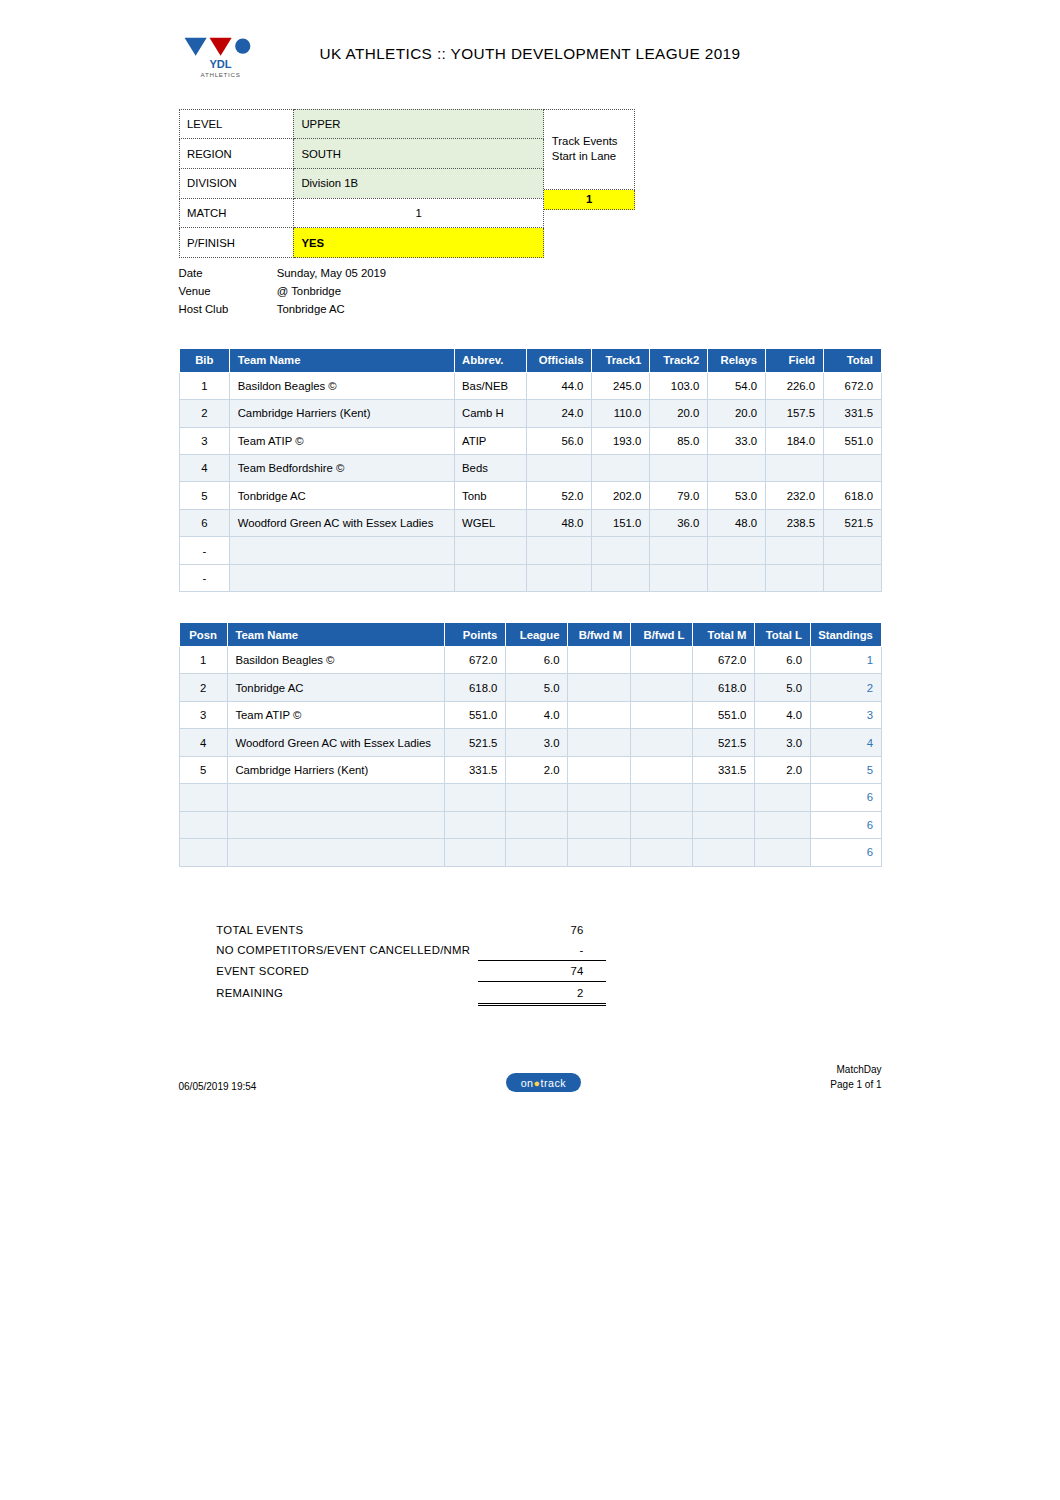YDL ATHLETICS
UK ATHLETICS :: YOUTH DEVELOPMENT LEAGUE 2019
| LEVEL | UPPER |
| REGION | SOUTH |
| DIVISION | Division 1B |
| MATCH | 1 |
| P/FINISH | YES |
Track Events
Start in Lane
1
| Date | Sunday, May 05 2019 |
| Venue | @ Tonbridge |
| Host Club | Tonbridge AC |
| Bib | Team Name | Abbrev. | Officials | Track1 | Track2 | Relays | Field | Total |
| --- | --- | --- | --- | --- | --- | --- | --- | --- |
| 1 | Basildon Beagles © | Bas/NEB | 44.0 | 245.0 | 103.0 | 54.0 | 226.0 | 672.0 |
| 2 | Cambridge Harriers (Kent) | Camb H | 24.0 | 110.0 | 20.0 | 20.0 | 157.5 | 331.5 |
| 3 | Team ATIP © | ATIP | 56.0 | 193.0 | 85.0 | 33.0 | 184.0 | 551.0 |
| 4 | Team Bedfordshire © | Beds | | | | | | |
| 5 | Tonbridge AC | Tonb | 52.0 | 202.0 | 79.0 | 53.0 | 232.0 | 618.0 |
| 6 | Woodford Green AC with Essex Ladies | WGEL | 48.0 | 151.0 | 36.0 | 48.0 | 238.5 | 521.5 |
| - | | | | | | | | |
| - | | | | | | | | |
| Posn | Team Name | Points | League | B/fwd M | B/fwd L | Total M | Total L | Standings |
| --- | --- | --- | --- | --- | --- | --- | --- | --- |
| 1 | Basildon Beagles © | 672.0 | 6.0 | | | 672.0 | 6.0 | 1 |
| 2 | Tonbridge AC | 618.0 | 5.0 | | | 618.0 | 5.0 | 2 |
| 3 | Team ATIP © | 551.0 | 4.0 | | | 551.0 | 4.0 | 3 |
| 4 | Woodford Green AC with Essex Ladies | 521.5 | 3.0 | | | 521.5 | 3.0 | 4 |
| 5 | Cambridge Harriers (Kent) | 331.5 | 2.0 | | | 331.5 | 2.0 | 5 |
| | | | | | | | | 6 |
| | | | | | | | | 6 |
| | | | | | | | | 6 |
| TOTAL EVENTS | 76 |
| NO COMPETITORS/EVENT CANCELLED/NMR | - |
| EVENT SCORED | 74 |
| REMAINING | 2 |
06/05/2019 19:54
on●track
MatchDay
Page 1 of 1